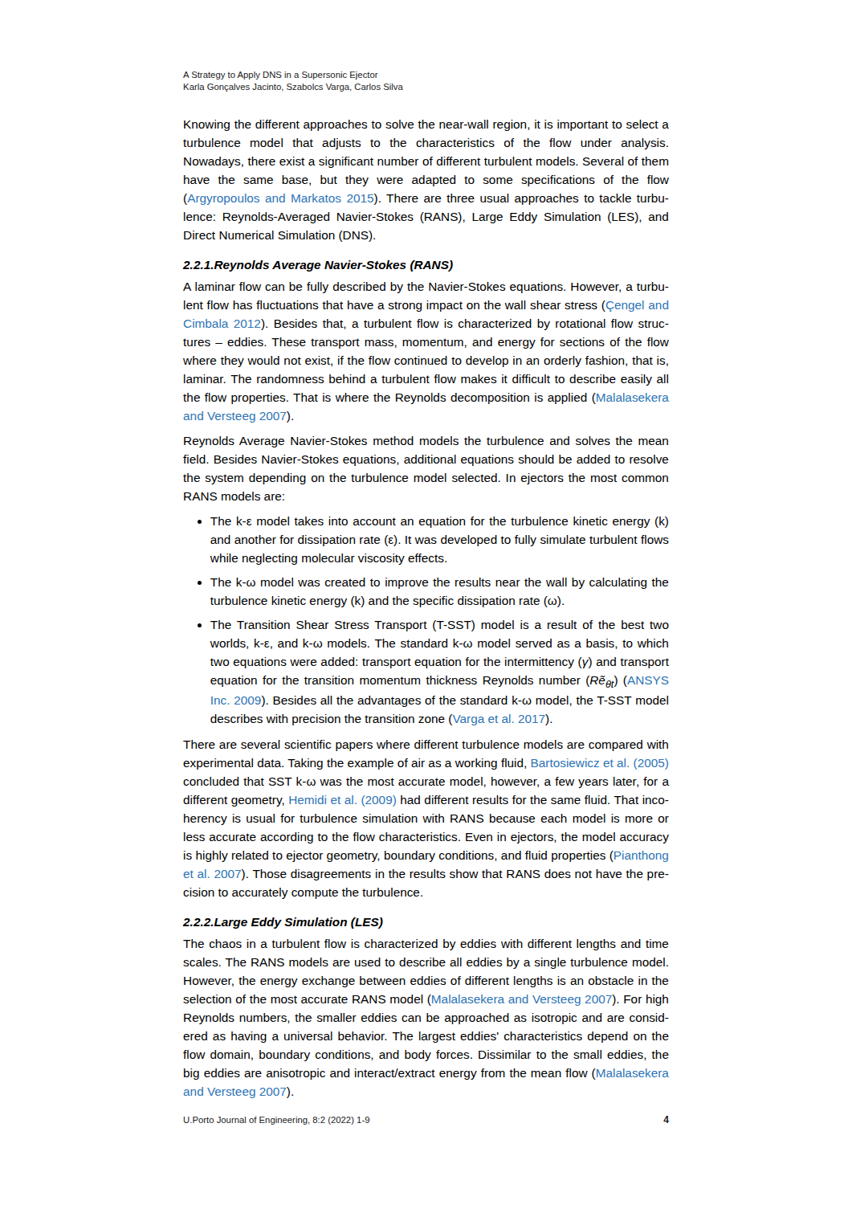A Strategy to Apply DNS in a Supersonic Ejector Karla Gonçalves Jacinto, Szabolcs Varga, Carlos Silva
Knowing the different approaches to solve the near-wall region, it is important to select a turbulence model that adjusts to the characteristics of the flow under analysis. Nowadays, there exist a significant number of different turbulent models. Several of them have the same base, but they were adapted to some specifications of the flow (Argyropoulos and Markatos 2015). There are three usual approaches to tackle turbulence: Reynolds-Averaged Navier-Stokes (RANS), Large Eddy Simulation (LES), and Direct Numerical Simulation (DNS).
2.2.1.Reynolds Average Navier-Stokes (RANS)
A laminar flow can be fully described by the Navier-Stokes equations. However, a turbulent flow has fluctuations that have a strong impact on the wall shear stress (Çengel and Cimbala 2012). Besides that, a turbulent flow is characterized by rotational flow structures – eddies. These transport mass, momentum, and energy for sections of the flow where they would not exist, if the flow continued to develop in an orderly fashion, that is, laminar. The randomness behind a turbulent flow makes it difficult to describe easily all the flow properties. That is where the Reynolds decomposition is applied (Malalasekera and Versteeg 2007).
Reynolds Average Navier-Stokes method models the turbulence and solves the mean field. Besides Navier-Stokes equations, additional equations should be added to resolve the system depending on the turbulence model selected. In ejectors the most common RANS models are:
The k-ε model takes into account an equation for the turbulence kinetic energy (k) and another for dissipation rate (ε). It was developed to fully simulate turbulent flows while neglecting molecular viscosity effects.
The k-ω model was created to improve the results near the wall by calculating the turbulence kinetic energy (k) and the specific dissipation rate (ω).
The Transition Shear Stress Transport (T-SST) model is a result of the best two worlds, k-ε, and k-ω models. The standard k-ω model served as a basis, to which two equations were added: transport equation for the intermittency (γ) and transport equation for the transition momentum thickness Reynolds number (Rẽθt) (ANSYS Inc. 2009). Besides all the advantages of the standard k-ω model, the T-SST model describes with precision the transition zone (Varga et al. 2017).
There are several scientific papers where different turbulence models are compared with experimental data. Taking the example of air as a working fluid, Bartosiewicz et al. (2005) concluded that SST k-ω was the most accurate model, however, a few years later, for a different geometry, Hemidi et al. (2009) had different results for the same fluid. That incoherency is usual for turbulence simulation with RANS because each model is more or less accurate according to the flow characteristics. Even in ejectors, the model accuracy is highly related to ejector geometry, boundary conditions, and fluid properties (Pianthong et al. 2007). Those disagreements in the results show that RANS does not have the precision to accurately compute the turbulence.
2.2.2.Large Eddy Simulation (LES)
The chaos in a turbulent flow is characterized by eddies with different lengths and time scales. The RANS models are used to describe all eddies by a single turbulence model. However, the energy exchange between eddies of different lengths is an obstacle in the selection of the most accurate RANS model (Malalasekera and Versteeg 2007). For high Reynolds numbers, the smaller eddies can be approached as isotropic and are considered as having a universal behavior. The largest eddies' characteristics depend on the flow domain, boundary conditions, and body forces. Dissimilar to the small eddies, the big eddies are anisotropic and interact/extract energy from the mean flow (Malalasekera and Versteeg 2007).
U.Porto Journal of Engineering, 8:2 (2022) 1-9 4